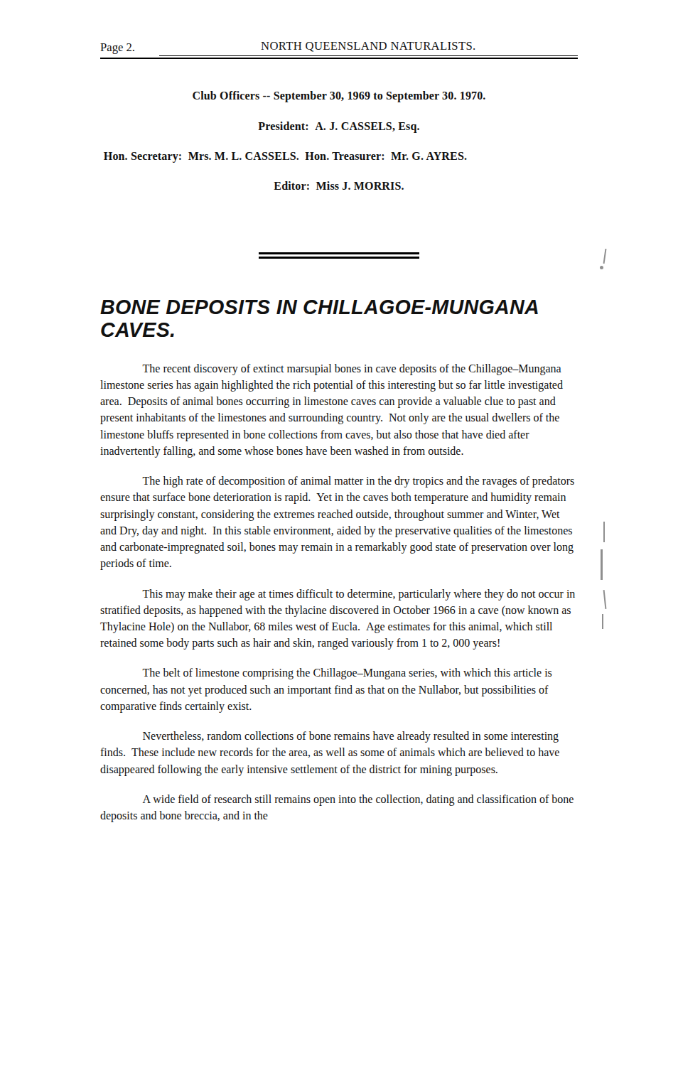Page 2.
NORTH QUEENSLAND NATURALISTS.
Club Officers -- September 30, 1969 to September 30. 1970.
President: A. J. CASSELS, Esq.
Hon. Secretary: Mrs. M. L. CASSELS. Hon. Treasurer: Mr. G. AYRES.
Editor: Miss J. MORRIS.
BONE DEPOSITS IN CHILLAGOE-MUNGANA CAVES.
The recent discovery of extinct marsupial bones in cave deposits of the Chillagoe–Mungana limestone series has again highlighted the rich potential of this interesting but so far little investigated area. Deposits of animal bones occurring in limestone caves can provide a valuable clue to past and present inhabitants of the limestones and surrounding country. Not only are the usual dwellers of the limestone bluffs represented in bone collections from caves, but also those that have died after inadvertently falling, and some whose bones have been washed in from outside.
The high rate of decomposition of animal matter in the dry tropics and the ravages of predators ensure that surface bone deterioration is rapid. Yet in the caves both temperature and humidity remain surprisingly constant, considering the extremes reached outside, throughout summer and Winter, Wet and Dry, day and night. In this stable environment, aided by the preservative qualities of the limestones and carbonate-impregnated soil, bones may remain in a remarkably good state of preservation over long periods of time.
This may make their age at times difficult to determine, particularly where they do not occur in stratified deposits, as happened with the thylacine discovered in October 1966 in a cave (now known as Thylacine Hole) on the Nullabor, 68 miles west of Eucla. Age estimates for this animal, which still retained some body parts such as hair and skin, ranged variously from 1 to 2, 000 years!
The belt of limestone comprising the Chillagoe–Mungana series, with which this article is concerned, has not yet produced such an important find as that on the Nullabor, but possibilities of comparative finds certainly exist.
Nevertheless, random collections of bone remains have already resulted in some interesting finds. These include new records for the area, as well as some of animals which are believed to have disappeared following the early intensive settlement of the district for mining purposes.
A wide field of research still remains open into the collection, dating and classification of bone deposits and bone breccia, and in the